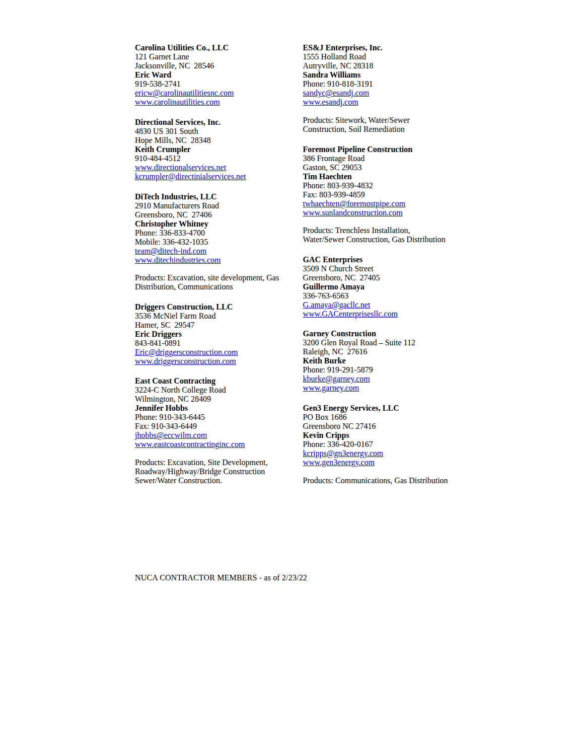Carolina Utilities Co., LLC
121 Garnet Lane
Jacksonville, NC 28546
Eric Ward
919-538-2741
ericw@carolinautilitiesnc.com
www.carolinautilities.com
Directional Services, Inc.
4830 US 301 South
Hope Mills, NC 28348
Keith Crumpler
910-484-4512
www.directionalservices.net
kcrumpler@directinialservices.net
DiTech Industries, LLC
2910 Manufacturers Road
Greensboro, NC 27406
Christopher Whitney
Phone: 336-833-4700
Mobile: 336-432-1035
team@ditech-ind.com
www.ditechindustries.com
Products: Excavation, site development, Gas Distribution, Communications
Driggers Construction, LLC
3536 McNiel Farm Road
Hamer, SC 29547
Eric Driggers
843-841-0891
Eric@driggersconstruction.com
www.driggersconstruction.com
East Coast Contracting
3224-C North College Road
Wilmington, NC 28409
Jennifer Hobbs
Phone: 910-343-6445
Fax: 910-343-6449
jhobbs@eccwilm.com
www.eastcoastcontractinginc.com
Products: Excavation, Site Development, Roadway/Highway/Bridge Construction Sewer/Water Construction.
ES&J Enterprises, Inc.
1555 Holland Road
Autryville, NC 28318
Sandra Williams
Phone: 910-818-3191
sandyc@esandj.com
www.esandj.com
Products: Sitework, Water/Sewer Construction, Soil Remediation
Foremost Pipeline Construction
386 Frontage Road
Gaston, SC 29053
Tim Haechten
Phone: 803-939-4832
Fax: 803-939-4859
twhaechten@foremostpipe.com
www.sunlandconstruction.com
Products: Trenchless Installation, Water/Sewer Construction, Gas Distribution
GAC Enterprises
3509 N Church Street
Greensboro, NC 27405
Guillermo Amaya
336-763-6563
G.amaya@gacllc.net
www.GACenterprisesllc.com
Garney Construction
3200 Glen Royal Road – Suite 112
Raleigh, NC 27616
Keith Burke
Phone: 919-291-5879
kburke@garney.com
www.garney.com
Gen3 Energy Services, LLC
PO Box 1686
Greensboro NC 27416
Kevin Cripps
Phone: 336-420-0167
kcripps@gn3energy.com
www.gen3energy.com
Products: Communications, Gas Distribution
NUCA CONTRACTOR MEMBERS - as of 2/23/22